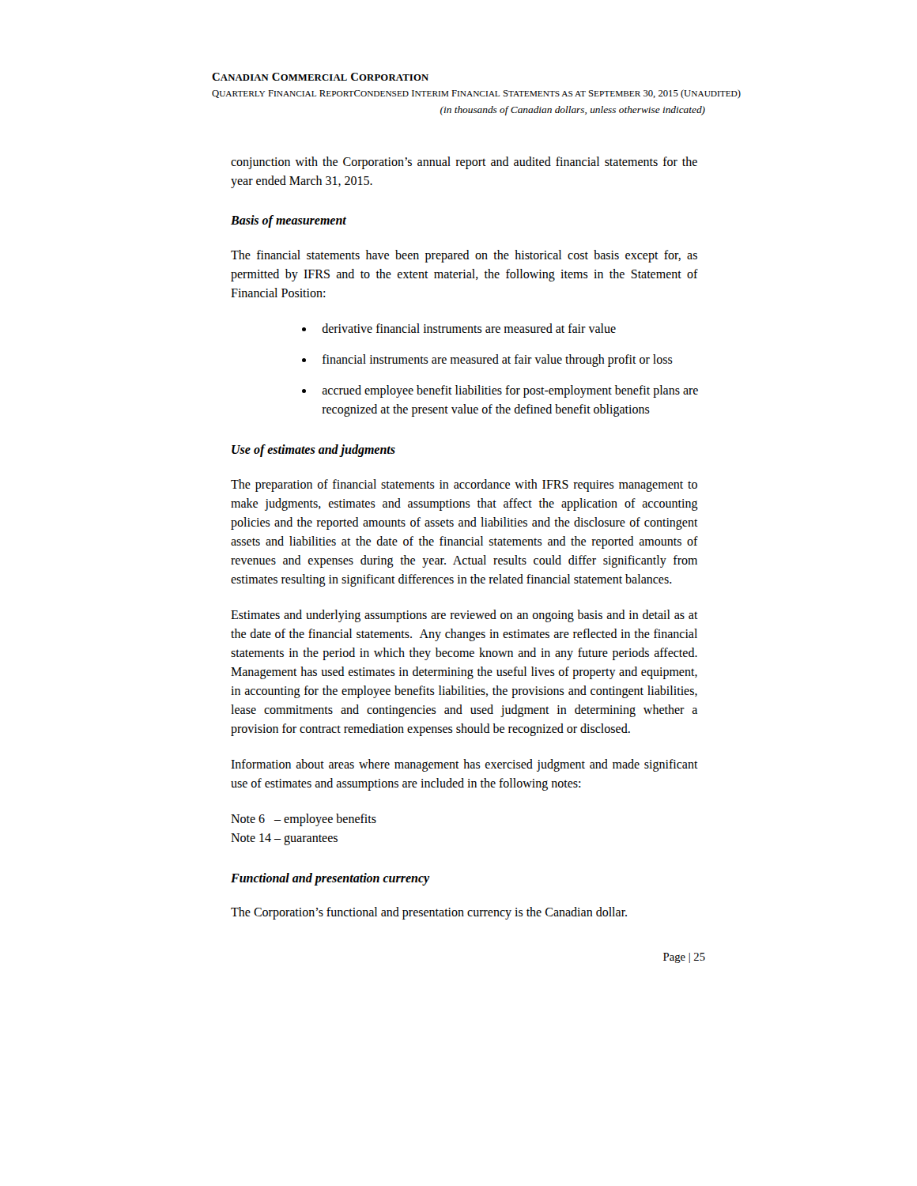CANADIAN COMMERCIAL CORPORATION
QUARTERLY FINANCIAL REPORT
CONDENSED INTERIM FINANCIAL STATEMENTS AS AT SEPTEMBER 30, 2015 (UNAUDITED)
(in thousands of Canadian dollars, unless otherwise indicated)
conjunction with the Corporation’s annual report and audited financial statements for the year ended March 31, 2015.
Basis of measurement
The financial statements have been prepared on the historical cost basis except for, as permitted by IFRS and to the extent material, the following items in the Statement of Financial Position:
derivative financial instruments are measured at fair value
financial instruments are measured at fair value through profit or loss
accrued employee benefit liabilities for post-employment benefit plans are recognized at the present value of the defined benefit obligations
Use of estimates and judgments
The preparation of financial statements in accordance with IFRS requires management to make judgments, estimates and assumptions that affect the application of accounting policies and the reported amounts of assets and liabilities and the disclosure of contingent assets and liabilities at the date of the financial statements and the reported amounts of revenues and expenses during the year. Actual results could differ significantly from estimates resulting in significant differences in the related financial statement balances.
Estimates and underlying assumptions are reviewed on an ongoing basis and in detail as at the date of the financial statements. Any changes in estimates are reflected in the financial statements in the period in which they become known and in any future periods affected. Management has used estimates in determining the useful lives of property and equipment, in accounting for the employee benefits liabilities, the provisions and contingent liabilities, lease commitments and contingencies and used judgment in determining whether a provision for contract remediation expenses should be recognized or disclosed.
Information about areas where management has exercised judgment and made significant use of estimates and assumptions are included in the following notes:
Note 6 – employee benefits
Note 14 – guarantees
Functional and presentation currency
The Corporation’s functional and presentation currency is the Canadian dollar.
Page | 25